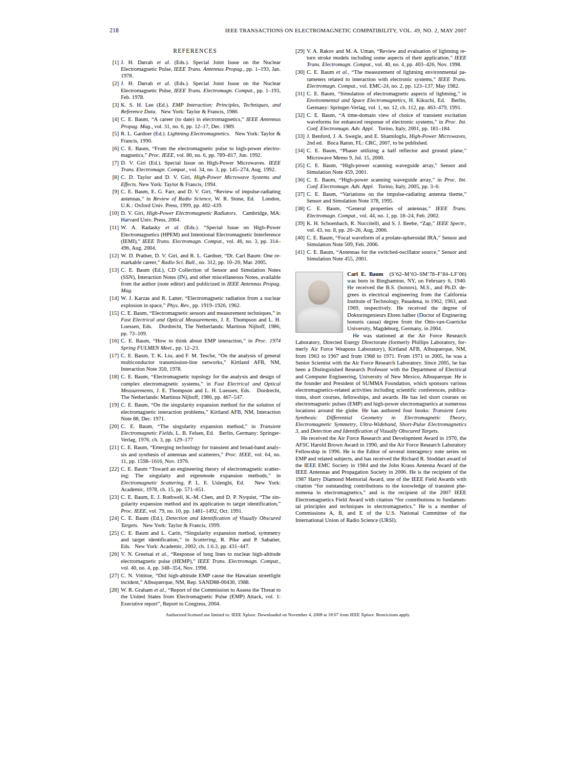218
IEEE Transactions on Electromagnetic Compatibility, Vol. 49, No. 2, May 2007
References
[1] J. H. Darrah et al. (Eds.). Special Joint Issue on the Nuclear Electromagnetic Pulse, IEEE Trans. Antennas Propag., pp. 1–193, Jan. 1978.
[2] J. H. Darrah et al. (Eds.). Special Joint Issue on the Nuclear Electromagnetic Pulse, IEEE Trans. Electromagn. Compat., pp. 1–193, Feb. 1978.
[3] K. S. H. Lee (Ed.). EMP Interaction: Principles, Techniques, and Reference Data. New York: Taylor & Francis, 1986.
[4] C. E. Baum, “A career (to date) in electromagnetics,” IEEE Antennas Propag. Mag., vol. 31, no. 6, pp. 12–17, Dec. 1989.
[5] R. L. Gardner (Ed.). Lightning Electromagnetics. New York: Taylor & Francis, 1990.
[6] C. E. Baum, “From the electromagnetic pulse to high-power electromagnetics,” Proc. IEEE, vol. 80, no. 6, pp. 789–817, Jun. 1992.
[7] D. V. Giri (Ed.). Special Issue on High-Power Microwaves. IEEE Trans. Electromagn. Compat., vol. 34, no. 3, pp. 145–274, Aug. 1992.
[8] C. D. Taylor and D. V. Giri, High-Power Microwave Systems and Effects. New York: Taylor & Francis, 1994.
[9] C. E. Baum, E. G. Farr, and D. V. Giri, “Review of impulse-radiating antennas,” in Review of Radio Science, W. R. Stone, Ed. London, U.K.: Oxford Univ. Press, 1999, pp. 402–439.
[10] D. V. Giri, High-Power Electromagnetic Radiators. Cambridge, MA: Harvard Univ. Press, 2004.
[11] W. A. Radasky et al. (Eds.). “Special Issue on High-Power Electromagnetics (HPEM) and Intentional Electromagnetic Interference (IEMI),” IEEE Trans. Electromagn. Compat., vol. 46, no. 3, pp. 314–496, Aug. 2004.
[12] W. D. Prather, D. V. Giri, and R. L. Gardner, “Dr. Carl Baum: One remarkable career,” Radio Sci. Bull., no. 312, pp. 10–20, Mar. 2005.
[13] C. E. Baum (Ed.), CD Collection of Sensor and Simulation Notes (SSN), Interaction Notes (IN), and other miscellaneous Notes, available from the author (note editor) and publicized in IEEE Antennas Propag. Mag.
[14] W. J. Karzas and R. Latter, “Electromagnetic radiation from a nuclear explosion in space,” Phys. Rev., pp. 1919–1926, 1962.
[15] C. E. Baum, “Electromagnetic sensors and measurement techniques,” in Fast Electrical and Optical Measurements, J. E. Thompson and L. H. Luessen, Eds. Dordrecht, The Netherlands: Martinus Nijhoff, 1986, pp. 73–109.
[16] C. E. Baum, “How to think about EMP interaction,” in Proc. 1974 Spring FULMEN Meet., pp. 12–23.
[17] C. E. Baum, T. K. Liu, and F. M. Tesche, “On the analysis of general multiconductor transmission-line networks,” Kirtland AFB, NM, Interaction Note 350, 1978.
[18] C. E. Baum, “Electromagnetic topology for the analysis and design of complex electromagnetic systems,” in Fast Electrical and Optical Measurements, J. E. Thompson and L. H. Luessen, Eds. Dordrecht, The Netherlands: Martinus Nijhoff, 1986, pp. 467–547.
[19] C. E. Baum, “On the singularity expansion method for the solution of electromagnetic interaction problems,” Kirtland AFB, NM, Interaction Note 88, Dec. 1971.
[20] C. E. Baum, “The singularity expansion method,” in Transient Electromagnetic Fields, L. B. Felsen, Ed. Berlin, Germany: Springer-Verlag, 1976, ch. 3, pp. 129–177
[21] C. E. Baum, “Emerging technology for transient and broad-band analysis and synthesis of antennas and scatterers,” Proc. IEEE, vol. 64, no. 11, pp. 1598–1616, Nov. 1976.
[22] C. E. Baum “Toward an engineering theory of electromagnetic scattering: The singulaity and eigenmode expansion methods,” in Electromagnetic Scattering, P. L. E. Uslenghi, Ed. New York: Academic, 1978, ch. 15, pp. 571–651.
[23] C. E. Baum, E. J. Rothwell, K.-M. Chen, and D. P. Nyquist, “The singularity expansion method and its application to target identification,” Proc. IEEE, vol. 79, no. 10, pp. 1481–1492, Oct. 1991.
[24] C. E. Baum (Ed.), Detection and Identification of Visually Obscured Targets. New York: Taylor & Francis, 1999.
[25] C. E. Baum and L. Carin, “Singularity expansion method, symmetry and target identification,” in Scattering, R. Pike and P. Sabatier, Eds. New York: Academic, 2002, ch. 1.6.3, pp. 431–447.
[26] V. N. Greetsai et al., “Response of long lines to nuclear high-altitude electromagnetic pulse (HEMP),” IEEE Trans. Electromagn. Compat., vol. 40, no. 4, pp. 348–354, Nov. 1998.
[27] C. N. Vittitoe, “Did high-altitude EMP cause the Hawaiian streetlight incident,” Albuquerque, NM, Rep. SAND88-00430, 1988.
[28] W. R. Graham et al., “Report of the Commission to Assess the Threat to the United States from Electromagnetic Pulse (EMP) Attack, vol. 1: Executive report”, Report to Congress, 2004.
[29] V. A. Rakov and M. A. Uman, “Review and evaluation of lightning return stroke models including some aspects of their application,” IEEE Trans. Electromagn. Compat., vol. 40, no. 4, pp. 403–426, Nov. 1998.
[30] C. E. Baum et al., “The measurement of lightning environmental parameters related to interaction with electronic systems,” IEEE Trans. Electromagn. Compat., vol. EMC-24, no. 2, pp. 123–137, May 1982.
[31] C. E. Baum, “Simulation of electromagnetic aspects of lightning,” in Environmental and Space Electromagnetics, H. Kikuchi, Ed. Berlin, Germany: Springer-Verlag, vol. 1, no. 12, ch. 112, pp. 463–479, 1991.
[32] C. E. Baum, “A time-domain view of choice of transient excitation waveforms for enhanced response of electronic systems,” in Proc. Int. Conf. Electromagn. Adv. Appl. Torino, Italy, 2001, pp. 181–184.
[33] J. Benford, J. A. Swegle, and E. Shamiloglu, High-Power Microwaves, 2nd ed. Boca Raton, FL: CRC, 2007, to be published.
[34] C. E. Baum, “Phaser utilizing a half reflector and ground plane,” Microwave Memo 9, Jul. 15, 2000.
[35] C. E. Baum, “High-power scanning waveguide array,” Sensor and Simulation Note 459, 2001.
[36] C. E. Baum, “High-power scanning waveguide array,” in Proc. Int. Conf. Electromagn. Adv. Appl. Torino, Italy, 2005, pp. 3–6.
[37] C. E. Baum, “Variations on the impulse-radiating antenna theme,” Sensor and Simulation Note 378, 1995.
[38] C. E. Baum, “General properties of antennas,” IEEE Trans. Electromagn. Compat., vol. 44, no. 1, pp. 18–24, Feb. 2002.
[39] K. H. Schoenbach, R. Nuccitelli, and S. J. Beebe, “Zap,” IEEE Spectr., vol. 43, no. 8, pp. 20–26, Aug. 2006.
[40] C. E. Baum, “Focal waveform of a prolate-spheroidal IRA,” Sensor and Simulation Note 509, Feb. 2006.
[41] C. E. Baum, “Antennas for the switched-oscillator source,” Sensor and Simulation Note 455, 2001.
Carl E. Baum (S’62–M’63–SM’78–F’84–LF’06) was born in Binghamton, NY, on February 6, 1940. He received the B.S. (honors), M.S., and Ph.D. degrees in electrical engineering from the California Institute of Technology, Pasadena, in 1962, 1963, and 1969, respectively. He received the degree of Doktoringenieurs Ehren halber (Doctor of Enginering honoris causa) degree from the Otto-van-Guericke University, Magdeburg, Germany, in 2004.
He was stationed at the Air Force Research Laboratory, Directed Energy Directorate (formerly Phillips Laboratory, formerly Air Force Weapons Laboratory), Kirtland AFB, Albuquerque, NM, from 1963 to 1967 and from 1968 to 1971. From 1971 to 2005, he was a Senior Scientist with the Air Force Research Laboratory. Since 2005, he has been a Distinguished Research Professor with the Department of Electrical and Computer Engineering, University of New Mexico, Albuquerque. He is the founder and President of SUMMA Foundation, which sponsors various electromagnetics-related activities including scientific conferences, publications, short courses, fellowships, and awards. He has led short courses on electromagnetic pulses (EMP) and high-power electromagnetics at numerous locations around the globe. He has authored four books: Transient Lens Synthesis: Differential Geometry in Electromagnetic Theory, Electromagnetic Symmetry, Ultra-Wideband, Short-Pulse Electromagnetics 3, and Detection and Identification of Visually Obscured Targets.
He received the Air Force Research and Development Award in 1970, the AFSC Harold Brown Award in 1990, and the Air Force Research Laboratory Fellowship in 1996. He is the Editor of several interagency note series on EMP and related subjects, and has received the Richard R. Stoddart award of the IEEE EMC Society in 1984 and the John Kraus Antenna Award of the IEEE Antennas and Propagation Society in 2006. He is the recipient of the 1987 Harry Diamond Memorial Award, one of the IEEE Field Awards with citation “for outstanding contributions to the knowledge of transient phenomena in electromagnetics,” and is the recipient of the 2007 IEEE Electromagnetics Field Award with citation “for contributions to fundamental principles and techniques in electromagnetics.” He is a member of Commissions A, B, and E of the U.S. National Committee of the International Union of Radio Science (URSI).
Authorized licensed use limited to: IEEE Xplore. Downloaded on November 4, 2008 at 18:07 from IEEE Xplore. Restrictions apply.